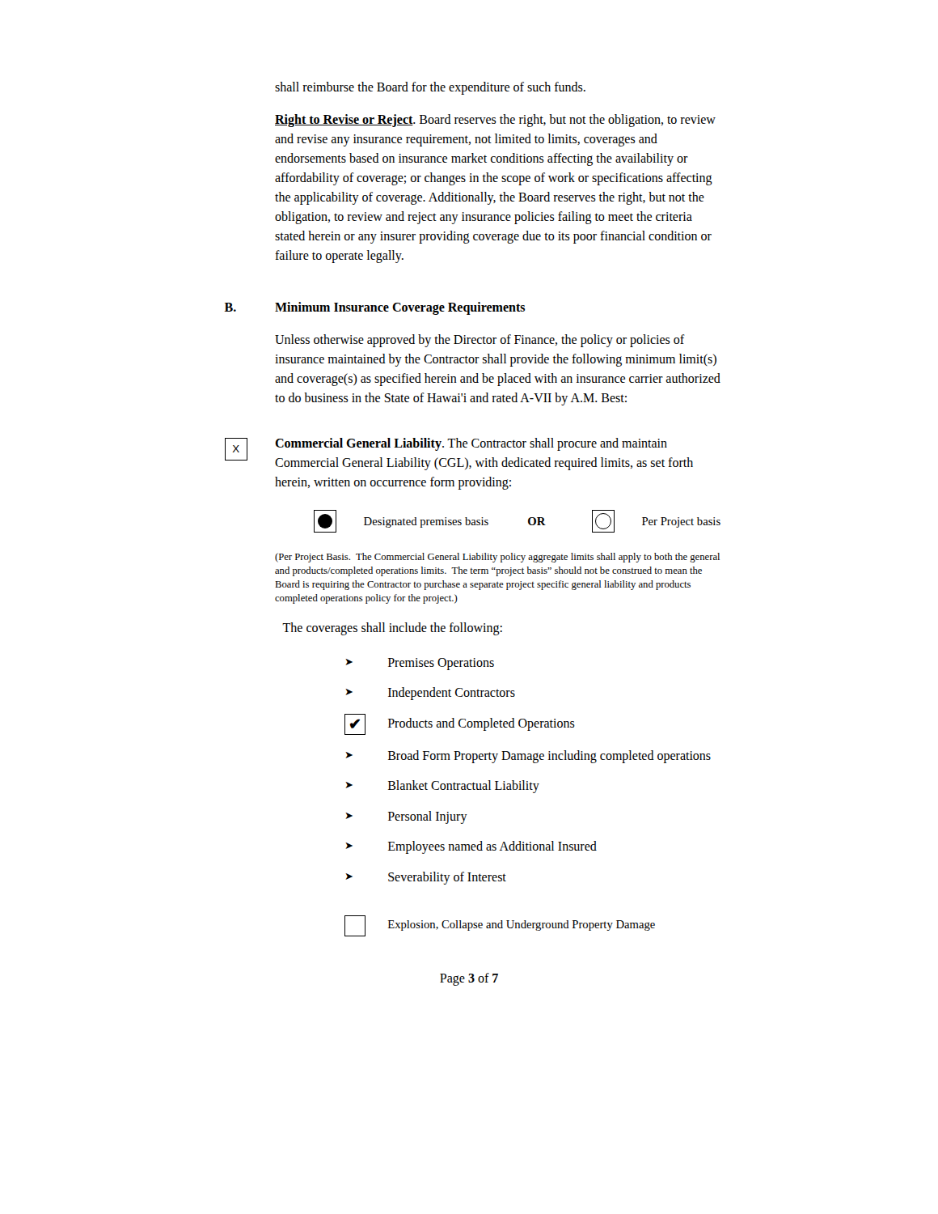shall reimburse the Board for the expenditure of such funds.
Right to Revise or Reject. Board reserves the right, but not the obligation, to review and revise any insurance requirement, not limited to limits, coverages and endorsements based on insurance market conditions affecting the availability or affordability of coverage; or changes in the scope of work or specifications affecting the applicability of coverage. Additionally, the Board reserves the right, but not the obligation, to review and reject any insurance policies failing to meet the criteria stated herein or any insurer providing coverage due to its poor financial condition or failure to operate legally.
B.
Minimum Insurance Coverage Requirements
Unless otherwise approved by the Director of Finance, the policy or policies of insurance maintained by the Contractor shall provide the following minimum limit(s) and coverage(s) as specified herein and be placed with an insurance carrier authorized to do business in the State of Hawai'i and rated A-VII by A.M. Best:
X
Commercial General Liability. The Contractor shall procure and maintain Commercial General Liability (CGL), with dedicated required limits, as set forth herein, written on occurrence form providing:
Designated premises basis OR Per Project basis
(Per Project Basis. The Commercial General Liability policy aggregate limits shall apply to both the general and products/completed operations limits. The term “project basis” should not be construed to mean the Board is requiring the Contractor to purchase a separate project specific general liability and products completed operations policy for the project.)
The coverages shall include the following:
Premises Operations
Independent Contractors
✔ Products and Completed Operations
Broad Form Property Damage including completed operations
Blanket Contractual Liability
Personal Injury
Employees named as Additional Insured
Severability of Interest
Explosion, Collapse and Underground Property Damage
Page 3 of 7